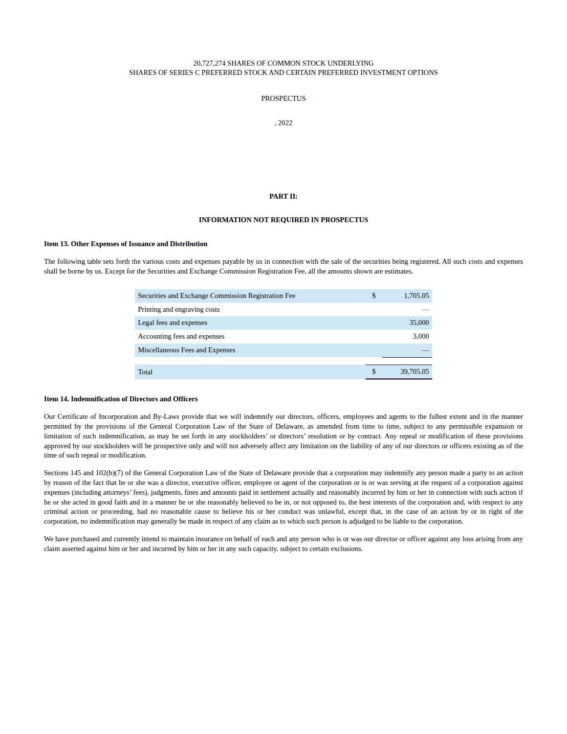20,727,274 SHARES OF COMMON STOCK UNDERLYING
SHARES OF SERIES C PREFERRED STOCK AND CERTAIN PREFERRED INVESTMENT OPTIONS
PROSPECTUS
, 2022
PART II:
INFORMATION NOT REQUIRED IN PROSPECTUS
Item 13. Other Expenses of Issuance and Distribution
The following table sets forth the various costs and expenses payable by us in connection with the sale of the securities being registered. All such costs and expenses shall be borne by us. Except for the Securities and Exchange Commission Registration Fee, all the amounts shown are estimates.
| Securities and Exchange Commission Registration Fee | $ | 1,705.05 |
| Printing and engraving costs | | — |
| Legal fees and expenses | | 35,000 |
| Accounting fees and expenses | | 3,000 |
| Miscellaneous Fees and Expenses | | — |
| Total | $ | 39,705.05 |
Item 14. Indemnification of Directors and Officers
Our Certificate of Incorporation and By-Laws provide that we will indemnify our directors, officers, employees and agents to the fullest extent and in the manner permitted by the provisions of the General Corporation Law of the State of Delaware, as amended from time to time, subject to any permissible expansion or limitation of such indemnification, as may be set forth in any stockholders’ or directors’ resolution or by contract. Any repeal or modification of these provisions approved by our stockholders will be prospective only and will not adversely affect any limitation on the liability of any of our directors or officers existing as of the time of such repeal or modification.
Sections 145 and 102(b)(7) of the General Corporation Law of the State of Delaware provide that a corporation may indemnify any person made a party to an action by reason of the fact that he or she was a director, executive officer, employee or agent of the corporation or is or was serving at the request of a corporation against expenses (including attorneys’ fees), judgments, fines and amounts paid in settlement actually and reasonably incurred by him or her in connection with such action if he or she acted in good faith and in a manner he or she reasonably believed to be in, or not opposed to, the best interests of the corporation and, with respect to any criminal action or proceeding, had no reasonable cause to believe his or her conduct was unlawful, except that, in the case of an action by or in right of the corporation, no indemnification may generally be made in respect of any claim as to which such person is adjudged to be liable to the corporation.
We have purchased and currently intend to maintain insurance on behalf of each and any person who is or was our director or officer against any loss arising from any claim asserted against him or her and incurred by him or her in any such capacity, subject to certain exclusions.